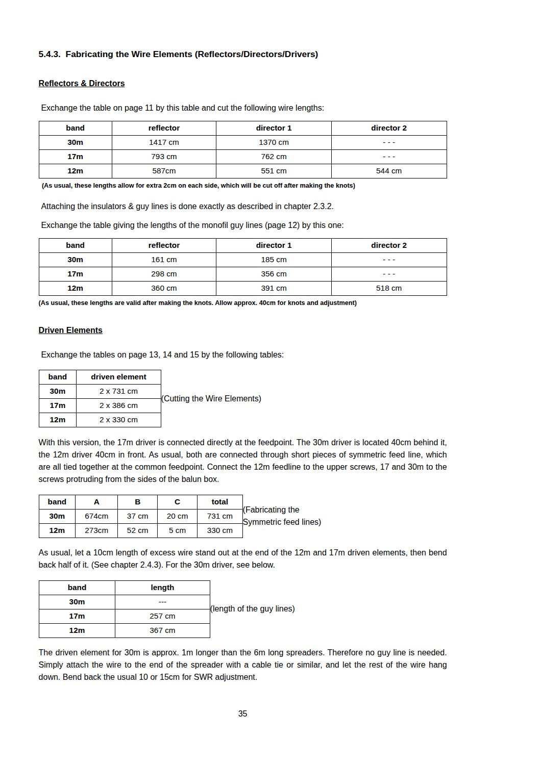5.4.3. Fabricating the Wire Elements (Reflectors/Directors/Drivers)
Reflectors & Directors
Exchange the table on page 11 by this table and cut the following wire lengths:
| band | reflector | director 1 | director 2 |
| --- | --- | --- | --- |
| 30m | 1417 cm | 1370 cm | - - - |
| 17m | 793 cm | 762 cm | - - - |
| 12m | 587cm | 551 cm | 544 cm |
(As usual, these lengths allow for extra 2cm on each side, which will be cut off after making the knots)
Attaching the insulators & guy lines is done exactly as described in chapter 2.3.2.
Exchange the table giving the lengths of the monofil guy lines (page 12) by this one:
| band | reflector | director 1 | director 2 |
| --- | --- | --- | --- |
| 30m | 161 cm | 185 cm | - - - |
| 17m | 298 cm | 356 cm | - - - |
| 12m | 360 cm | 391 cm | 518 cm |
(As usual, these lengths are valid after making the knots. Allow approx. 40cm for knots and adjustment)
Driven Elements
Exchange the tables on page 13, 14 and 15 by the following tables:
| / band / driven element / / --- / --- / / 30m / 2 x 731 cm / / 17m / 2 x 386 cm / / 12m / 2 x 330 cm / | (Cutting the Wire Elements) |
With this version, the 17m driver is connected directly at the feedpoint. The 30m driver is located 40cm behind it, the 12m driver 40cm in front. As usual, both are connected through short pieces of symmetric feed line, which are all tied together at the common feedpoint. Connect the 12m feedline to the upper screws, 17 and 30m to the screws protruding from the sides of the balun box.
| / band / A / B / C / total / / --- / --- / --- / --- / --- / / 30m / 674cm / 37 cm / 20 cm / 731 cm / / 12m / 273cm / 52 cm / 5 cm / 330 cm / | (Fabricating the Symmetric feed lines) |
As usual, let a 10cm length of excess wire stand out at the end of the 12m and 17m driven elements, then bend back half of it. (See chapter 2.4.3). For the 30m driver, see below.
| / band / length / / --- / --- / / 30m / --- / / 17m / 257 cm / / 12m / 367 cm / | (length of the guy lines) |
The driven element for 30m is approx. 1m longer than the 6m long spreaders. Therefore no guy line is needed. Simply attach the wire to the end of the spreader with a cable tie or similar, and let the rest of the wire hang down. Bend back the usual 10 or 15cm for SWR adjustment.
35